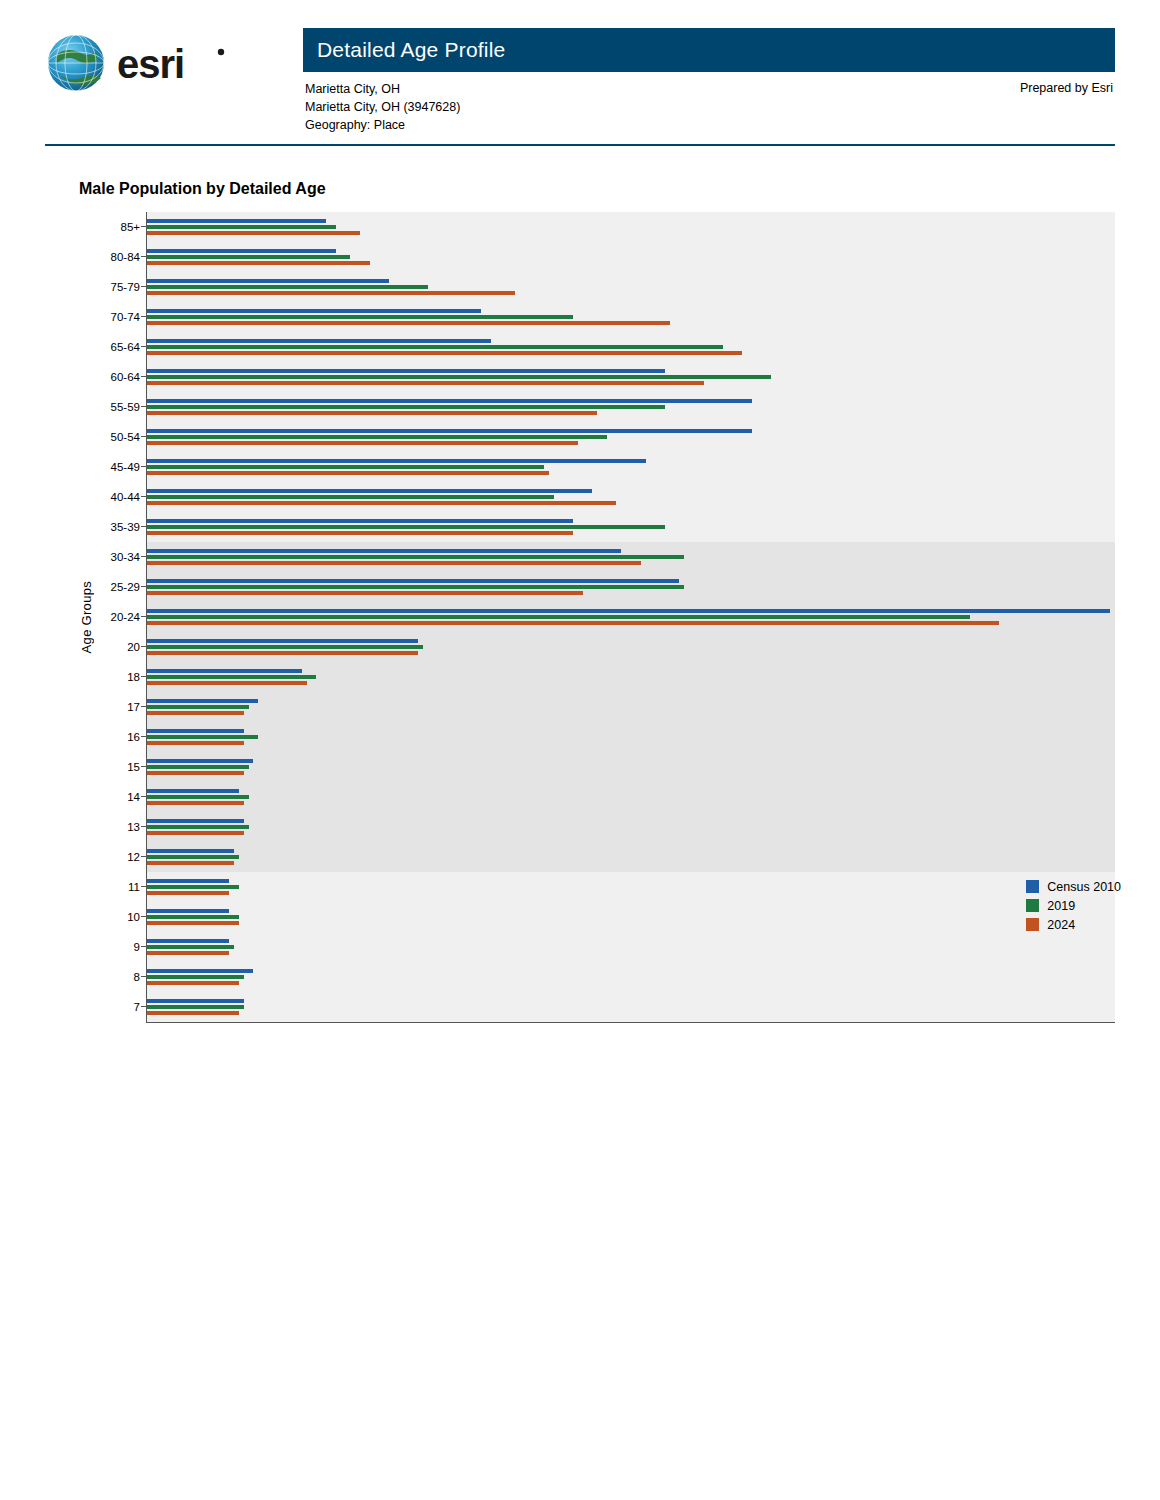esri
Detailed Age Profile
Marietta City, OH
Marietta City, OH (3947628)
Geography: Place
Prepared by Esri
Male Population by Detailed Age
Age Groups
85+
80-84
75-79
70-74
65-64
60-64
55-59
50-54
45-49
40-44
35-39
30-34
25-29
20-24
20
18
17
16
15
14
13
12
11
10
9
8
7
Census 2010
2019
2024